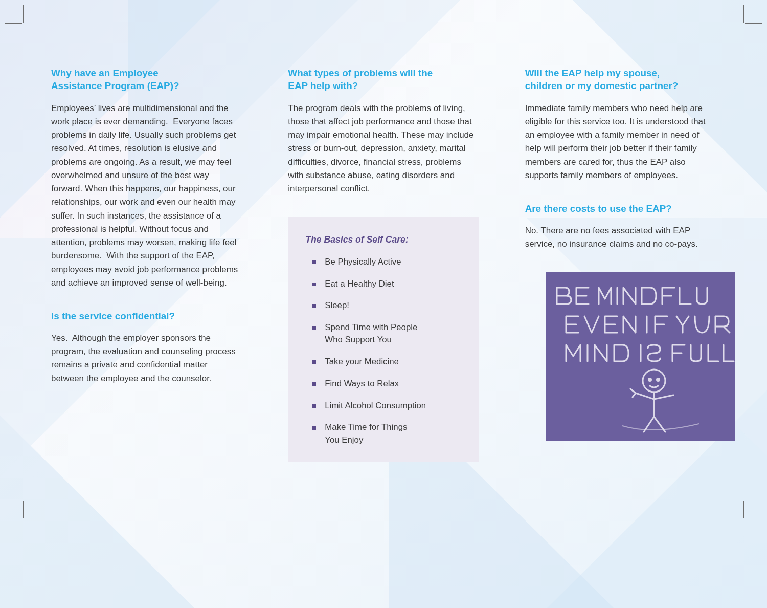Why have an Employee
Assistance Program (EAP)?
Employees’ lives are multidimensional and the work place is ever demanding. Everyone faces problems in daily life. Usually such problems get resolved. At times, resolution is elusive and problems are ongoing. As a result, we may feel overwhelmed and unsure of the best way forward. When this happens, our happiness, our relationships, our work and even our health may suffer. In such instances, the assistance of a professional is helpful. Without focus and attention, problems may worsen, making life feel burdensome. With the support of the EAP, employees may avoid job performance problems and achieve an improved sense of well-being.
Is the service confidential?
Yes. Although the employer sponsors the program, the evaluation and counseling process remains a private and confidential matter between the employee and the counselor.
What types of problems will the
EAP help with?
The program deals with the problems of living, those that affect job performance and those that may impair emotional health. These may include stress or burn-out, depression, anxiety, marital difficulties, divorce, financial stress, problems with substance abuse, eating disorders and interpersonal conflict.
The Basics of Self Care:
Be Physically Active
Eat a Healthy Diet
Sleep!
Spend Time with People
Who Support You
Take your Medicine
Find Ways to Relax
Limit Alcohol Consumption
Make Time for Things
You Enjoy
Will the EAP help my spouse,
children or my domestic partner?
Immediate family members who need help are eligible for this service too. It is understood that an employee with a family member in need of help will perform their job better if their family members are cared for, thus the EAP also supports family members of employees.
Are there costs to use the EAP?
No. There are no fees associated with EAP service, no insurance claims and no co-pays.